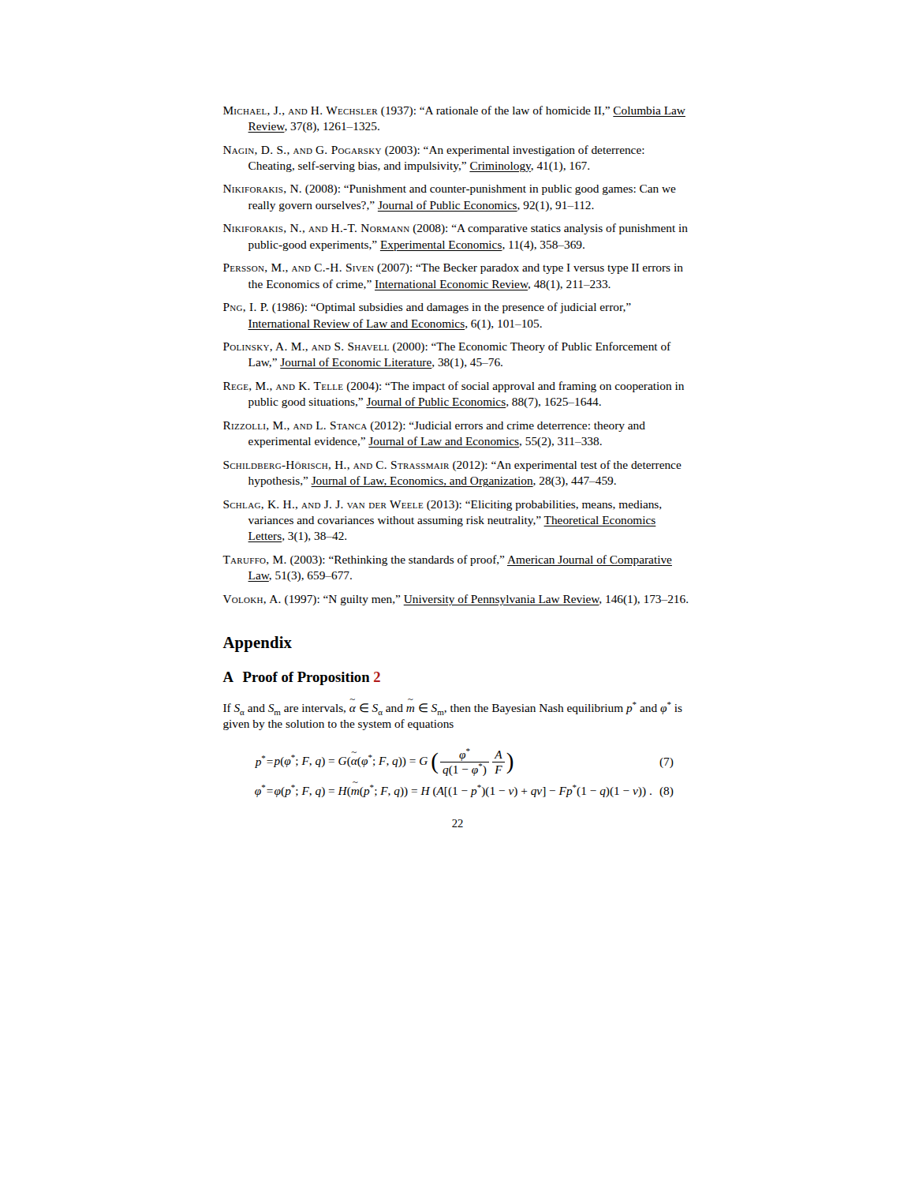Michael, J., and H. Wechsler (1937): “A rationale of the law of homicide II,” Columbia Law Review, 37(8), 1261–1325.
Nagin, D. S., and G. Pogarsky (2003): “An experimental investigation of deterrence: Cheating, self-serving bias, and impulsivity,” Criminology, 41(1), 167.
Nikiforakis, N. (2008): “Punishment and counter-punishment in public good games: Can we really govern ourselves?,” Journal of Public Economics, 92(1), 91–112.
Nikiforakis, N., and H.-T. Normann (2008): “A comparative statics analysis of punishment in public-good experiments,” Experimental Economics, 11(4), 358–369.
Persson, M., and C.-H. Siven (2007): “The Becker paradox and type I versus type II errors in the Economics of crime,” International Economic Review, 48(1), 211–233.
Png, I. P. (1986): “Optimal subsidies and damages in the presence of judicial error,” International Review of Law and Economics, 6(1), 101–105.
Polinsky, A. M., and S. Shavell (2000): “The Economic Theory of Public Enforcement of Law,” Journal of Economic Literature, 38(1), 45–76.
Rege, M., and K. Telle (2004): “The impact of social approval and framing on cooperation in public good situations,” Journal of Public Economics, 88(7), 1625–1644.
Rizzolli, M., and L. Stanca (2012): “Judicial errors and crime deterrence: theory and experimental evidence,” Journal of Law and Economics, 55(2), 311–338.
Schildberg-Hörisch, H., and C. Strassmair (2012): “An experimental test of the deterrence hypothesis,” Journal of Law, Economics, and Organization, 28(3), 447–459.
Schlag, K. H., and J. J. van der Weele (2013): “Eliciting probabilities, means, medians, variances and covariances without assuming risk neutrality,” Theoretical Economics Letters, 3(1), 38–42.
Taruffo, M. (2003): “Rethinking the standards of proof,” American Journal of Comparative Law, 51(3), 659–677.
Volokh, A. (1997): “N guilty men,” University of Pennsylvania Law Review, 146(1), 173–216.
Appendix
AProof of Proposition 2
If Sα and Sm are intervals, ~α ∈ Sα and ~m ∈ Sm, then the Bayesian Nash equilibrium p* and φ* is given by the solution to the system of equations
| p * | = | p ( φ * ; F , q ) = G ( ~ α ( φ * ; F , q )) = G ( φ * q (1 − φ * ) A F ) | (7) |
| φ * | = | φ ( p * ; F , q ) = H ( ~ m ( p * ; F , q )) = H ( A [(1 − p * )(1 − v ) + qv ] − Fp * (1 − q )(1 − v )) . | (8) |
22